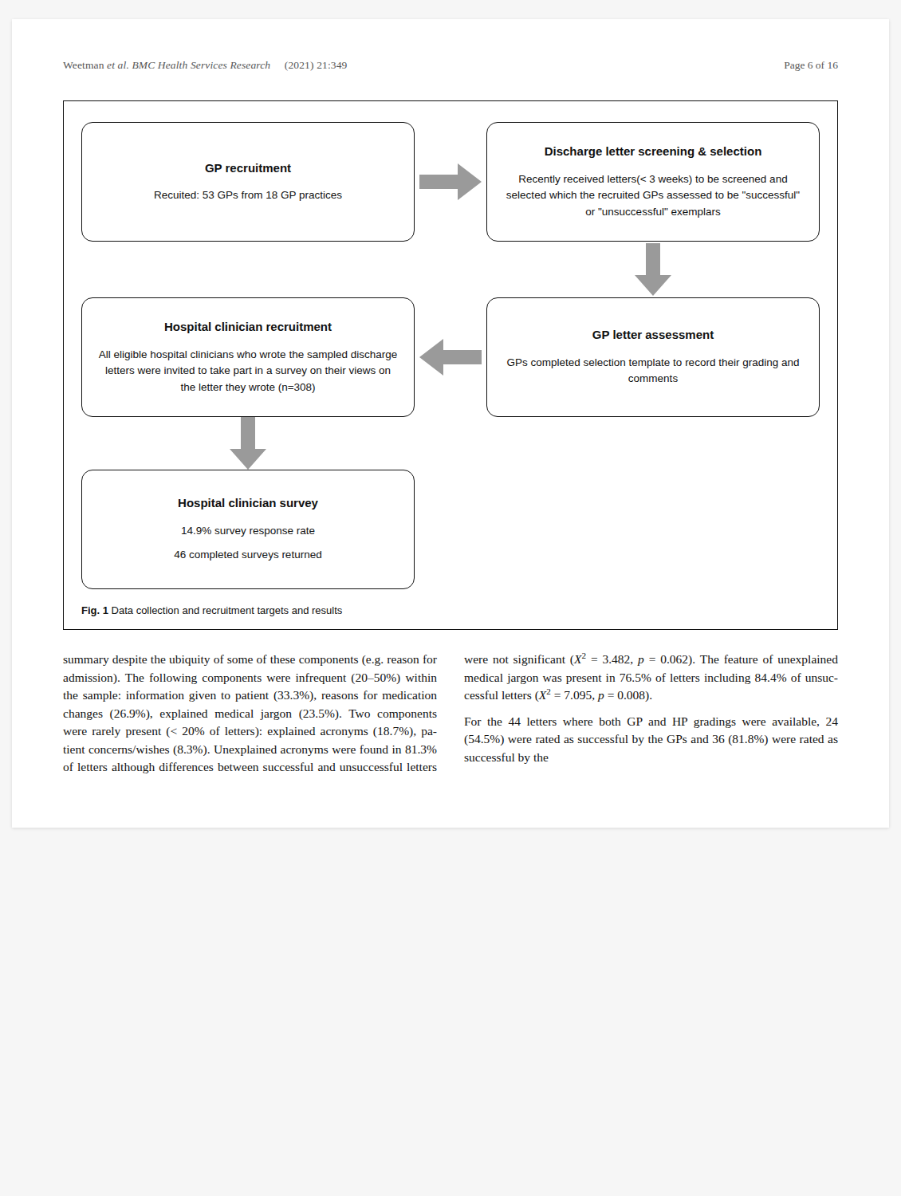Weetman et al. BMC Health Services Research (2021) 21:349
Page 6 of 16
GP recruitment
Recuited: 53 GPs from 18 GP practices
Discharge letter screening & selection
Recently received letters(< 3 weeks) to be screened and selected which the recruited GPs assessed to be "successful" or "unsuccessful" exemplars
Hospital clinician recruitment
All eligible hospital clinicians who wrote the sampled discharge letters were invited to take part in a survey on their views on the letter they wrote (n=308)
GP letter assessment
GPs completed selection template to record their grading and comments
Hospital clinician survey
14.9% survey response rate
46 completed surveys returned
Fig. 1 Data collection and recruitment targets and results
summary despite the ubiquity of some of these components (e.g. reason for admission). The following components were infrequent (20–50%) within the sample: information given to patient (33.3%), reasons for medication changes (26.9%), explained medical jargon (23.5%). Two components were rarely present (< 20% of letters): explained acronyms (18.7%), patient concerns/wishes (8.3%). Unexplained acronyms were found in 81.3% of letters although differences between successful and unsuccessful letters were not significant (X2 = 3.482, p = 0.062). The feature of unexplained medical jargon was present in 76.5% of letters including 84.4% of unsuccessful letters (X2 = 7.095, p = 0.008).
For the 44 letters where both GP and HP gradings were available, 24 (54.5%) were rated as successful by the GPs and 36 (81.8%) were rated as successful by the